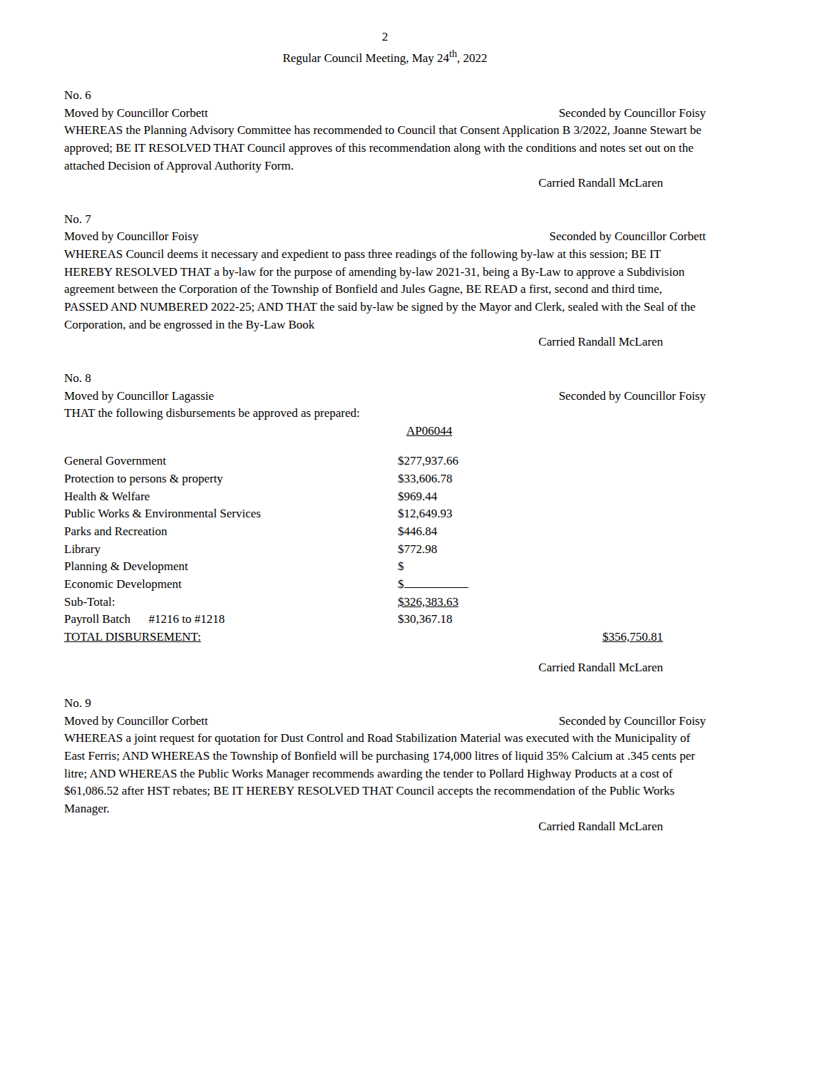2
Regular Council Meeting, May 24th, 2022
No. 6
Moved by Councillor Corbett Seconded by Councillor Foisy
WHEREAS the Planning Advisory Committee has recommended to Council that Consent Application B 3/2022, Joanne Stewart be approved; BE IT RESOLVED THAT Council approves of this recommendation along with the conditions and notes set out on the attached Decision of Approval Authority Form.
Carried Randall McLaren
No. 7
Moved by Councillor Foisy Seconded by Councillor Corbett
WHEREAS Council deems it necessary and expedient to pass three readings of the following by-law at this session; BE IT HEREBY RESOLVED THAT a by-law for the purpose of amending by-law 2021-31, being a By-Law to approve a Subdivision agreement between the Corporation of the Township of Bonfield and Jules Gagne, BE READ a first, second and third time, PASSED AND NUMBERED 2022-25; AND THAT the said by-law be signed by the Mayor and Clerk, sealed with the Seal of the Corporation, and be engrossed in the By-Law Book
Carried Randall McLaren
No. 8
Moved by Councillor Lagassie Seconded by Councillor Foisy
THAT the following disbursements be approved as prepared:
AP06044
| General Government | $277,937.66 |
| Protection to persons & property | $33,606.78 |
| Health & Welfare | $969.44 |
| Public Works & Environmental Services | $12,649.93 |
| Parks and Recreation | $446.84 |
| Library | $772.98 |
| Planning & Development | $ |
| Economic Development | $ |
| Sub-Total: | $326,383.63 |
| Payroll Batch #1216 to #1218 | $30,367.18 |
| TOTAL DISBURSEMENT: | $356,750.81 |
Carried Randall McLaren
No. 9
Moved by Councillor Corbett Seconded by Councillor Foisy
WHEREAS a joint request for quotation for Dust Control and Road Stabilization Material was executed with the Municipality of East Ferris; AND WHEREAS the Township of Bonfield will be purchasing 174,000 litres of liquid 35% Calcium at .345 cents per litre; AND WHEREAS the Public Works Manager recommends awarding the tender to Pollard Highway Products at a cost of $61,086.52 after HST rebates; BE IT HEREBY RESOLVED THAT Council accepts the recommendation of the Public Works Manager.
Carried Randall McLaren